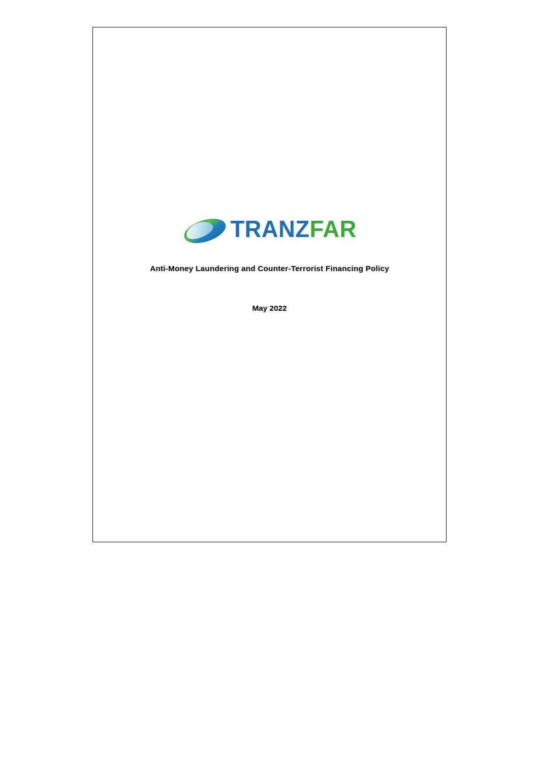TRANZ FAR
Anti-Money Laundering and Counter-Terrorist Financing Policy
May 2022